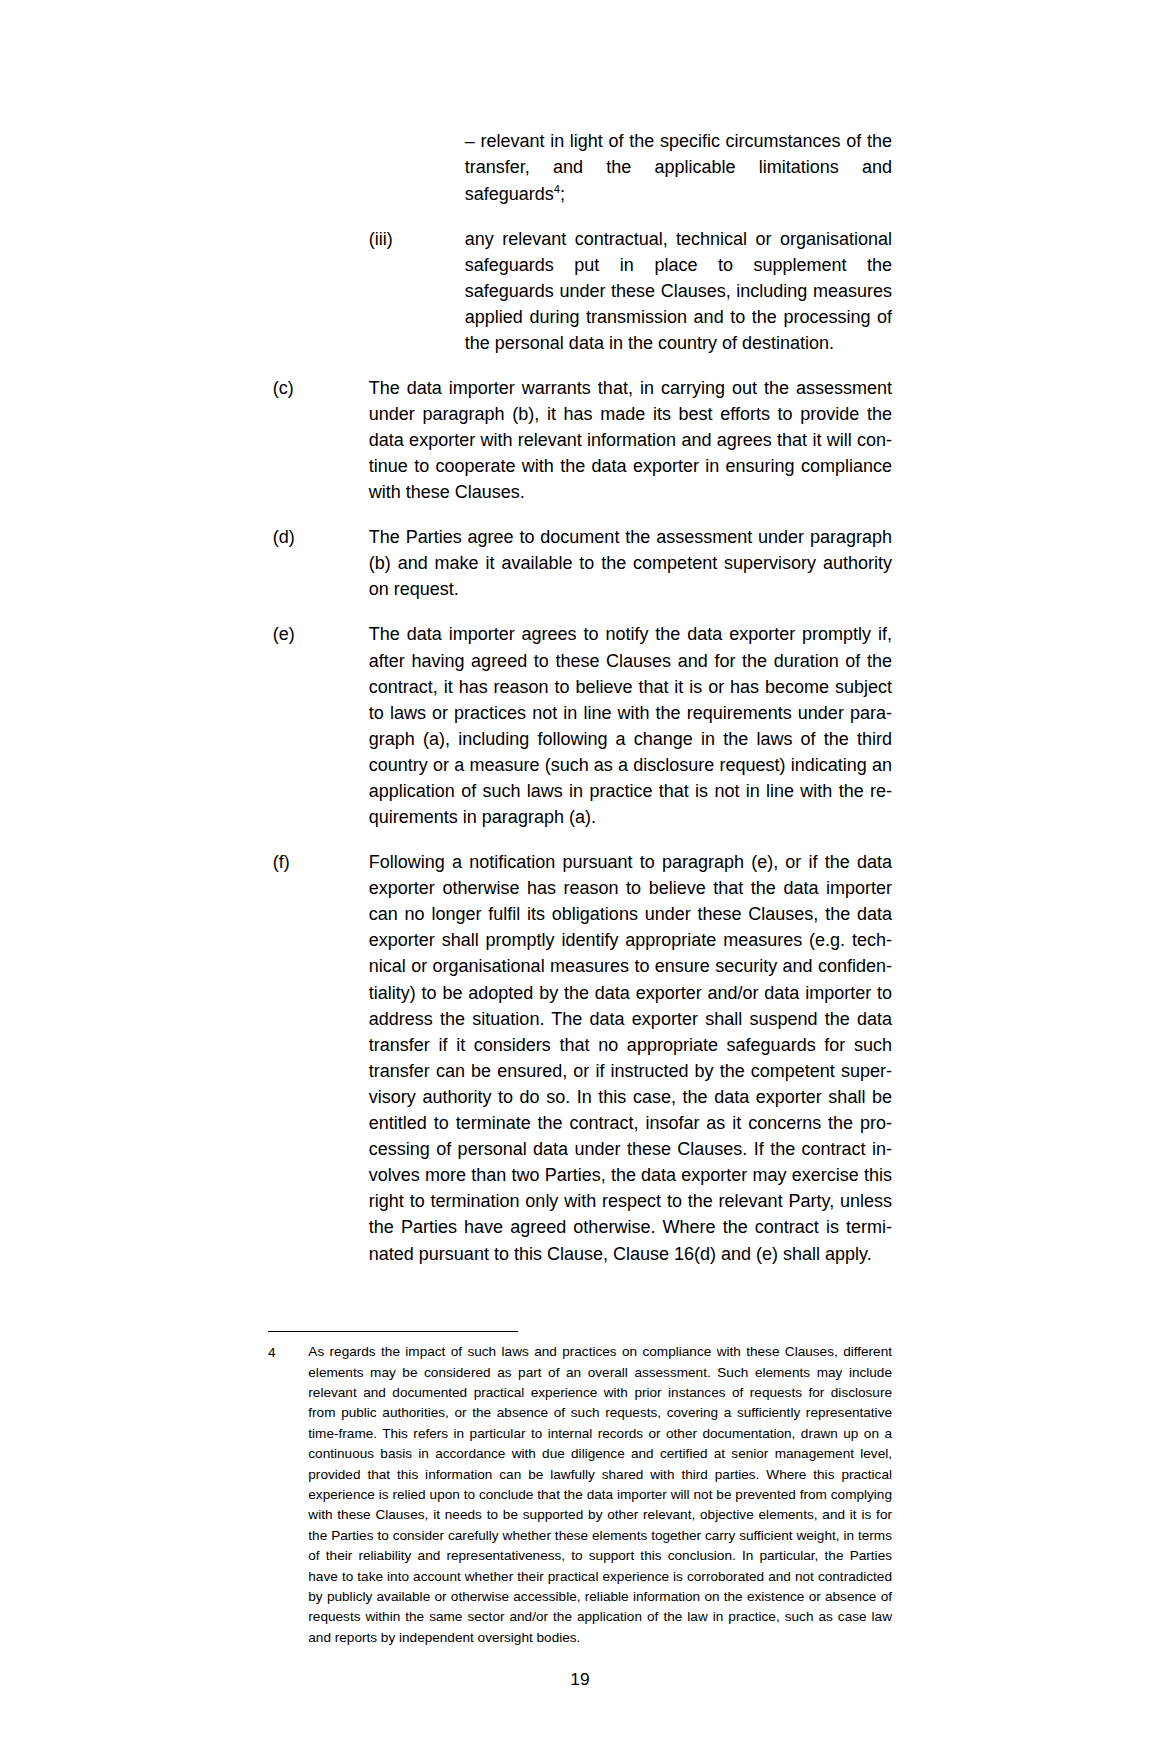– relevant in light of the specific circumstances of the transfer, and the applicable limitations and safeguards4;
(iii)
any relevant contractual, technical or organisational safeguards put in place to supplement the safeguards under these Clauses, including measures applied during transmission and to the processing of the personal data in the country of destination.
(c)
The data importer warrants that, in carrying out the assessment under paragraph (b), it has made its best efforts to provide the data exporter with relevant information and agrees that it will continue to cooperate with the data exporter in ensuring compliance with these Clauses.
(d)
The Parties agree to document the assessment under paragraph (b) and make it available to the competent supervisory authority on request.
(e)
The data importer agrees to notify the data exporter promptly if, after having agreed to these Clauses and for the duration of the contract, it has reason to believe that it is or has become subject to laws or practices not in line with the requirements under paragraph (a), including following a change in the laws of the third country or a measure (such as a disclosure request) indicating an application of such laws in practice that is not in line with the requirements in paragraph (a).
(f)
Following a notification pursuant to paragraph (e), or if the data exporter otherwise has reason to believe that the data importer can no longer fulfil its obligations under these Clauses, the data exporter shall promptly identify appropriate measures (e.g. technical or organisational measures to ensure security and confidentiality) to be adopted by the data exporter and/or data importer to address the situation. The data exporter shall suspend the data transfer if it considers that no appropriate safeguards for such transfer can be ensured, or if instructed by the competent supervisory authority to do so. In this case, the data exporter shall be entitled to terminate the contract, insofar as it concerns the processing of personal data under these Clauses. If the contract involves more than two Parties, the data exporter may exercise this right to termination only with respect to the relevant Party, unless the Parties have agreed otherwise. Where the contract is terminated pursuant to this Clause, Clause 16(d) and (e) shall apply.
4
As regards the impact of such laws and practices on compliance with these Clauses, different elements may be considered as part of an overall assessment. Such elements may include relevant and documented practical experience with prior instances of requests for disclosure from public authorities, or the absence of such requests, covering a sufficiently representative time-frame. This refers in particular to internal records or other documentation, drawn up on a continuous basis in accordance with due diligence and certified at senior management level, provided that this information can be lawfully shared with third parties. Where this practical experience is relied upon to conclude that the data importer will not be prevented from complying with these Clauses, it needs to be supported by other relevant, objective elements, and it is for the Parties to consider carefully whether these elements together carry sufficient weight, in terms of their reliability and representativeness, to support this conclusion. In particular, the Parties have to take into account whether their practical experience is corroborated and not contradicted by publicly available or otherwise accessible, reliable information on the existence or absence of requests within the same sector and/or the application of the law in practice, such as case law and reports by independent oversight bodies.
19